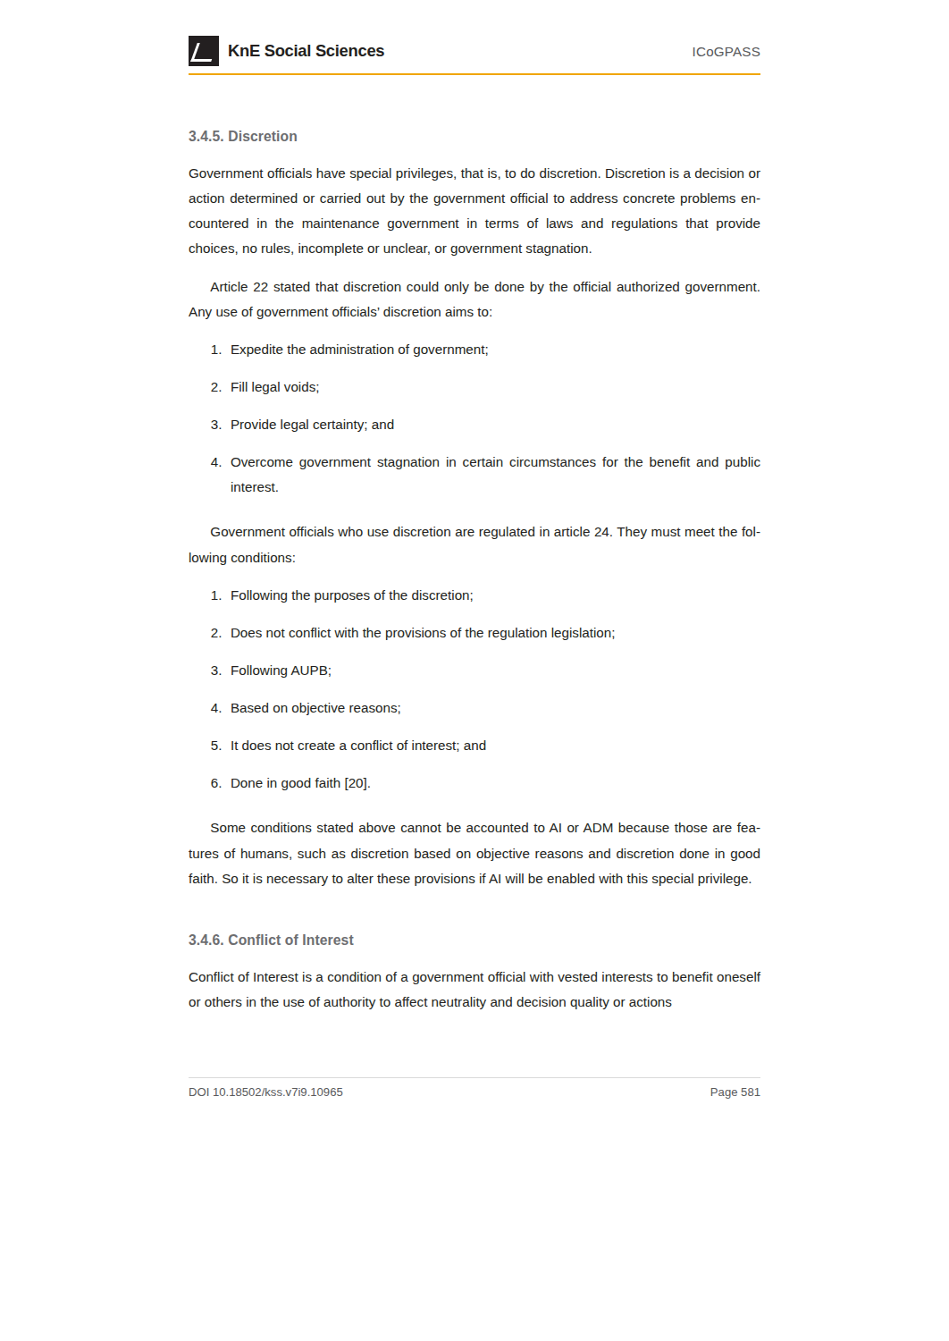KnE Social Sciences
ICoGPASS
3.4.5. Discretion
Government officials have special privileges, that is, to do discretion. Discretion is a decision or action determined or carried out by the government official to address concrete problems encountered in the maintenance government in terms of laws and regulations that provide choices, no rules, incomplete or unclear, or government stagnation.
Article 22 stated that discretion could only be done by the official authorized government. Any use of government officials’ discretion aims to:
Expedite the administration of government;
Fill legal voids;
Provide legal certainty; and
Overcome government stagnation in certain circumstances for the benefit and public interest.
Government officials who use discretion are regulated in article 24. They must meet the following conditions:
Following the purposes of the discretion;
Does not conflict with the provisions of the regulation legislation;
Following AUPB;
Based on objective reasons;
It does not create a conflict of interest; and
Done in good faith [20].
Some conditions stated above cannot be accounted to AI or ADM because those are features of humans, such as discretion based on objective reasons and discretion done in good faith. So it is necessary to alter these provisions if AI will be enabled with this special privilege.
3.4.6. Conflict of Interest
Conflict of Interest is a condition of a government official with vested interests to benefit oneself or others in the use of authority to affect neutrality and decision quality or actions
DOI 10.18502/kss.v7i9.10965 Page 581